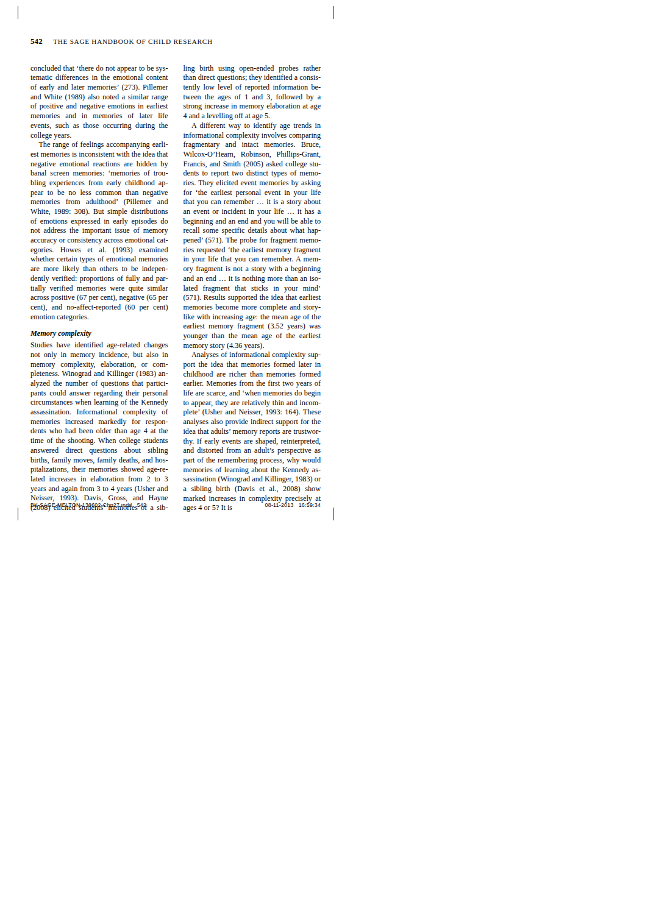542 The SAGE Handbook of Child Research
concluded that ‘there do not appear to be systematic differences in the emotional content of early and later memories’ (273). Pillemer and White (1989) also noted a similar range of positive and negative emotions in earliest memories and in memories of later life events, such as those occurring during the college years.
The range of feelings accompanying earliest memories is inconsistent with the idea that negative emotional reactions are hidden by banal screen memories: ‘memories of troubling experiences from early childhood appear to be no less common than negative memories from adulthood’ (Pillemer and White, 1989: 308). But simple distributions of emotions expressed in early episodes do not address the important issue of memory accuracy or consistency across emotional categories. Howes et al. (1993) examined whether certain types of emotional memories are more likely than others to be independently verified: proportions of fully and partially verified memories were quite similar across positive (67 per cent), negative (65 per cent), and no-affect-reported (60 per cent) emotion categories.
Memory complexity
Studies have identified age-related changes not only in memory incidence, but also in memory complexity, elaboration, or completeness. Winograd and Killinger (1983) analyzed the number of questions that participants could answer regarding their personal circumstances when learning of the Kennedy assassination. Informational complexity of memories increased markedly for respondents who had been older than age 4 at the time of the shooting. When college students answered direct questions about sibling births, family moves, family deaths, and hospitalizations, their memories showed age-related increases in elaboration from 2 to 3 years and again from 3 to 4 years (Usher and Neisser, 1993). Davis, Gross, and Hayne (2008) elicited students’ memories of a sibling birth using open-ended probes rather than direct questions; they identified a consistently low level of reported information between the ages of 1 and 3, followed by a strong increase in memory elaboration at age 4 and a levelling off at age 5.
A different way to identify age trends in informational complexity involves comparing fragmentary and intact memories. Bruce, Wilcox-O’Hearn, Robinson, Phillips-Grant, Francis, and Smith (2005) asked college students to report two distinct types of memories. They elicited event memories by asking for ‘the earliest personal event in your life that you can remember … it is a story about an event or incident in your life … it has a beginning and an end and you will be able to recall some specific details about what happened’ (571). The probe for fragment memories requested ‘the earliest memory fragment in your life that you can remember. A memory fragment is not a story with a beginning and an end … it is nothing more than an isolated fragment that sticks in your mind’ (571). Results supported the idea that earliest memories become more complete and story-like with increasing age: the mean age of the earliest memory fragment (3.52 years) was younger than the mean age of the earliest memory story (4.36 years).
Analyses of informational complexity support the idea that memories formed later in childhood are richer than memories formed earlier. Memories from the first two years of life are scarce, and ‘when memories do begin to appear, they are relatively thin and incomplete’ (Usher and Neisser, 1993: 164). These analyses also provide indirect support for the idea that adults’ memory reports are trustworthy. If early events are shaped, reinterpreted, and distorted from an adult’s perspective as part of the remembering process, why would memories of learning about the Kennedy assassination (Winograd and Killinger, 1983) or a sibling birth (Davis et al., 2008) show marked increases in complexity precisely at ages 4 or 5? It is
BK-SAGE-MELTON-130602-Chp27.indd 542 08-11-2013 16:59:34